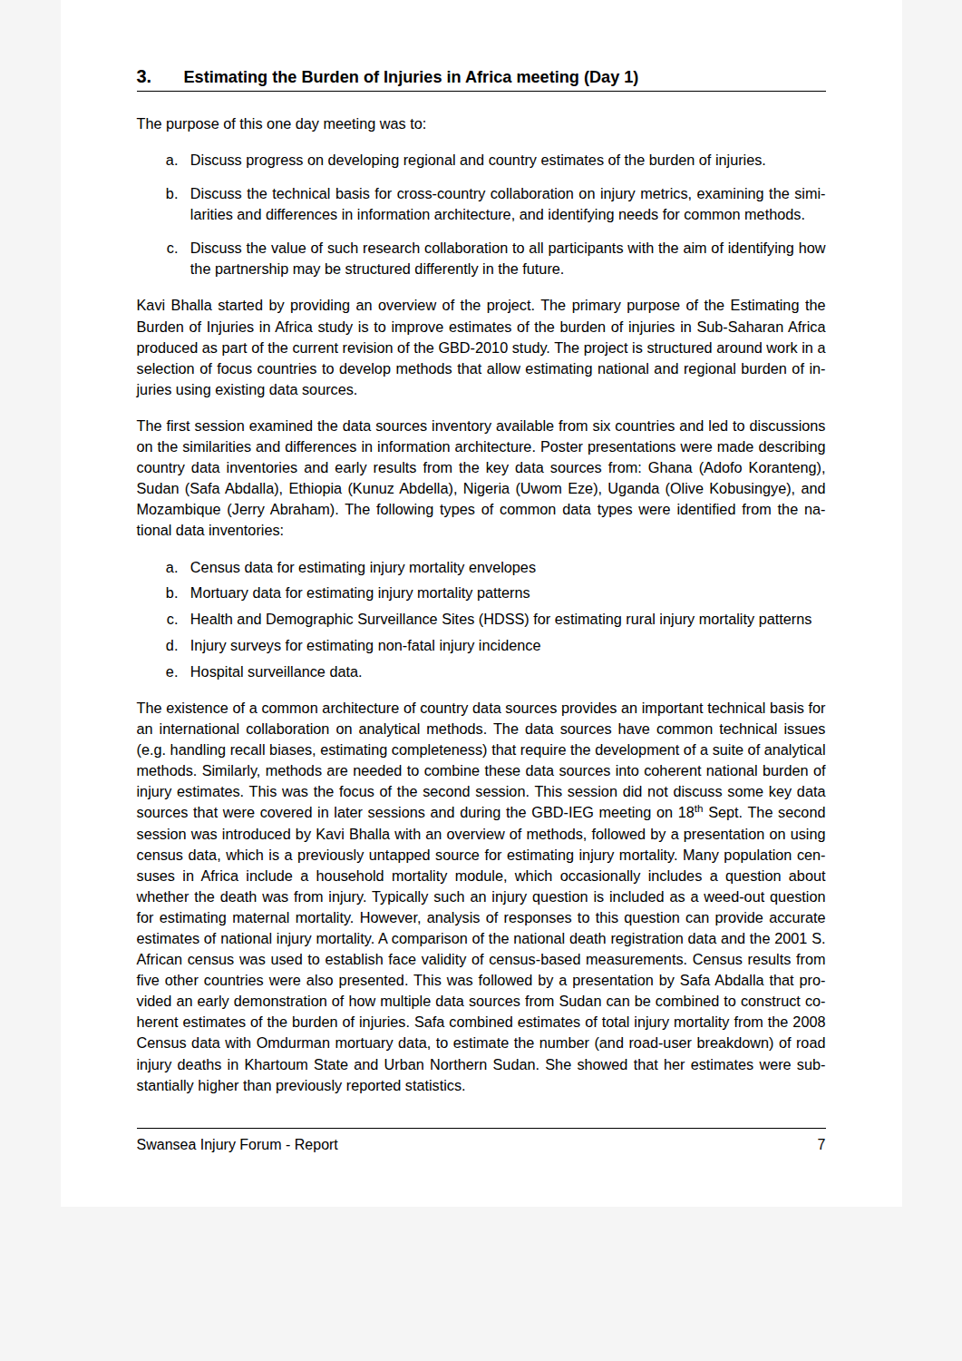3. Estimating the Burden of Injuries in Africa meeting (Day 1)
The purpose of this one day meeting was to:
Discuss progress on developing regional and country estimates of the burden of injuries.
Discuss the technical basis for cross-country collaboration on injury metrics, examining the similarities and differences in information architecture, and identifying needs for common methods.
Discuss the value of such research collaboration to all participants with the aim of identifying how the partnership may be structured differently in the future.
Kavi Bhalla started by providing an overview of the project. The primary purpose of the Estimating the Burden of Injuries in Africa study is to improve estimates of the burden of injuries in Sub-Saharan Africa produced as part of the current revision of the GBD-2010 study. The project is structured around work in a selection of focus countries to develop methods that allow estimating national and regional burden of injuries using existing data sources.
The first session examined the data sources inventory available from six countries and led to discussions on the similarities and differences in information architecture. Poster presentations were made describing country data inventories and early results from the key data sources from: Ghana (Adofo Koranteng), Sudan (Safa Abdalla), Ethiopia (Kunuz Abdella), Nigeria (Uwom Eze), Uganda (Olive Kobusingye), and Mozambique (Jerry Abraham). The following types of common data types were identified from the national data inventories:
Census data for estimating injury mortality envelopes
Mortuary data for estimating injury mortality patterns
Health and Demographic Surveillance Sites (HDSS) for estimating rural injury mortality patterns
Injury surveys for estimating non-fatal injury incidence
Hospital surveillance data.
The existence of a common architecture of country data sources provides an important technical basis for an international collaboration on analytical methods. The data sources have common technical issues (e.g. handling recall biases, estimating completeness) that require the development of a suite of analytical methods. Similarly, methods are needed to combine these data sources into coherent national burden of injury estimates. This was the focus of the second session. This session did not discuss some key data sources that were covered in later sessions and during the GBD-IEG meeting on 18th Sept. The second session was introduced by Kavi Bhalla with an overview of methods, followed by a presentation on using census data, which is a previously untapped source for estimating injury mortality. Many population censuses in Africa include a household mortality module, which occasionally includes a question about whether the death was from injury. Typically such an injury question is included as a weed-out question for estimating maternal mortality. However, analysis of responses to this question can provide accurate estimates of national injury mortality. A comparison of the national death registration data and the 2001 S. African census was used to establish face validity of census-based measurements. Census results from five other countries were also presented. This was followed by a presentation by Safa Abdalla that provided an early demonstration of how multiple data sources from Sudan can be combined to construct coherent estimates of the burden of injuries. Safa combined estimates of total injury mortality from the 2008 Census data with Omdurman mortuary data, to estimate the number (and road-user breakdown) of road injury deaths in Khartoum State and Urban Northern Sudan. She showed that her estimates were substantially higher than previously reported statistics.
Swansea Injury Forum - Report 7